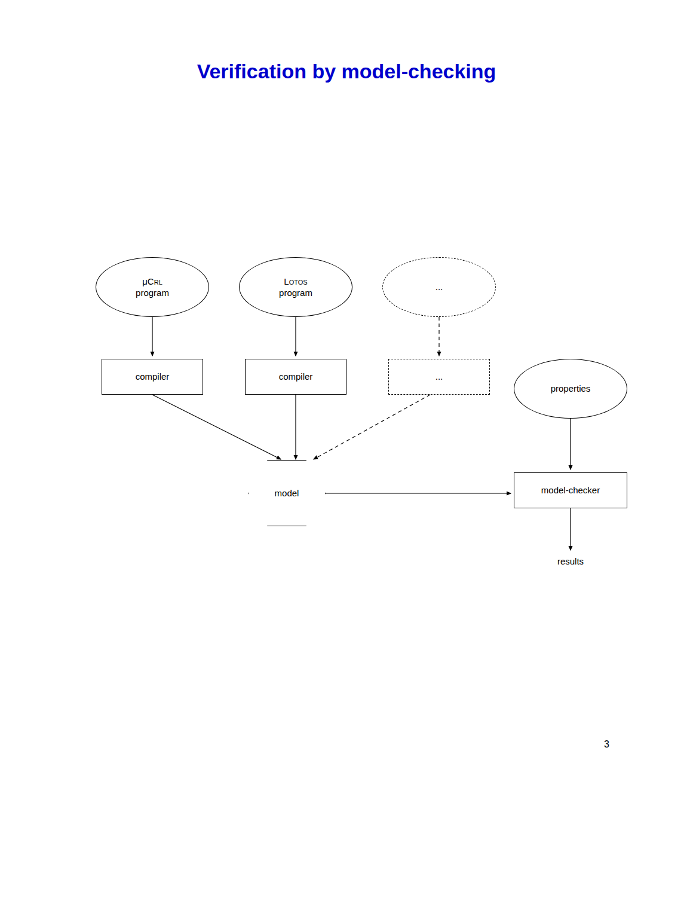Verification by model-checking
μCrl
program
Lotos
program
...
properties
compiler
compiler
...
model
model-checker
results
3